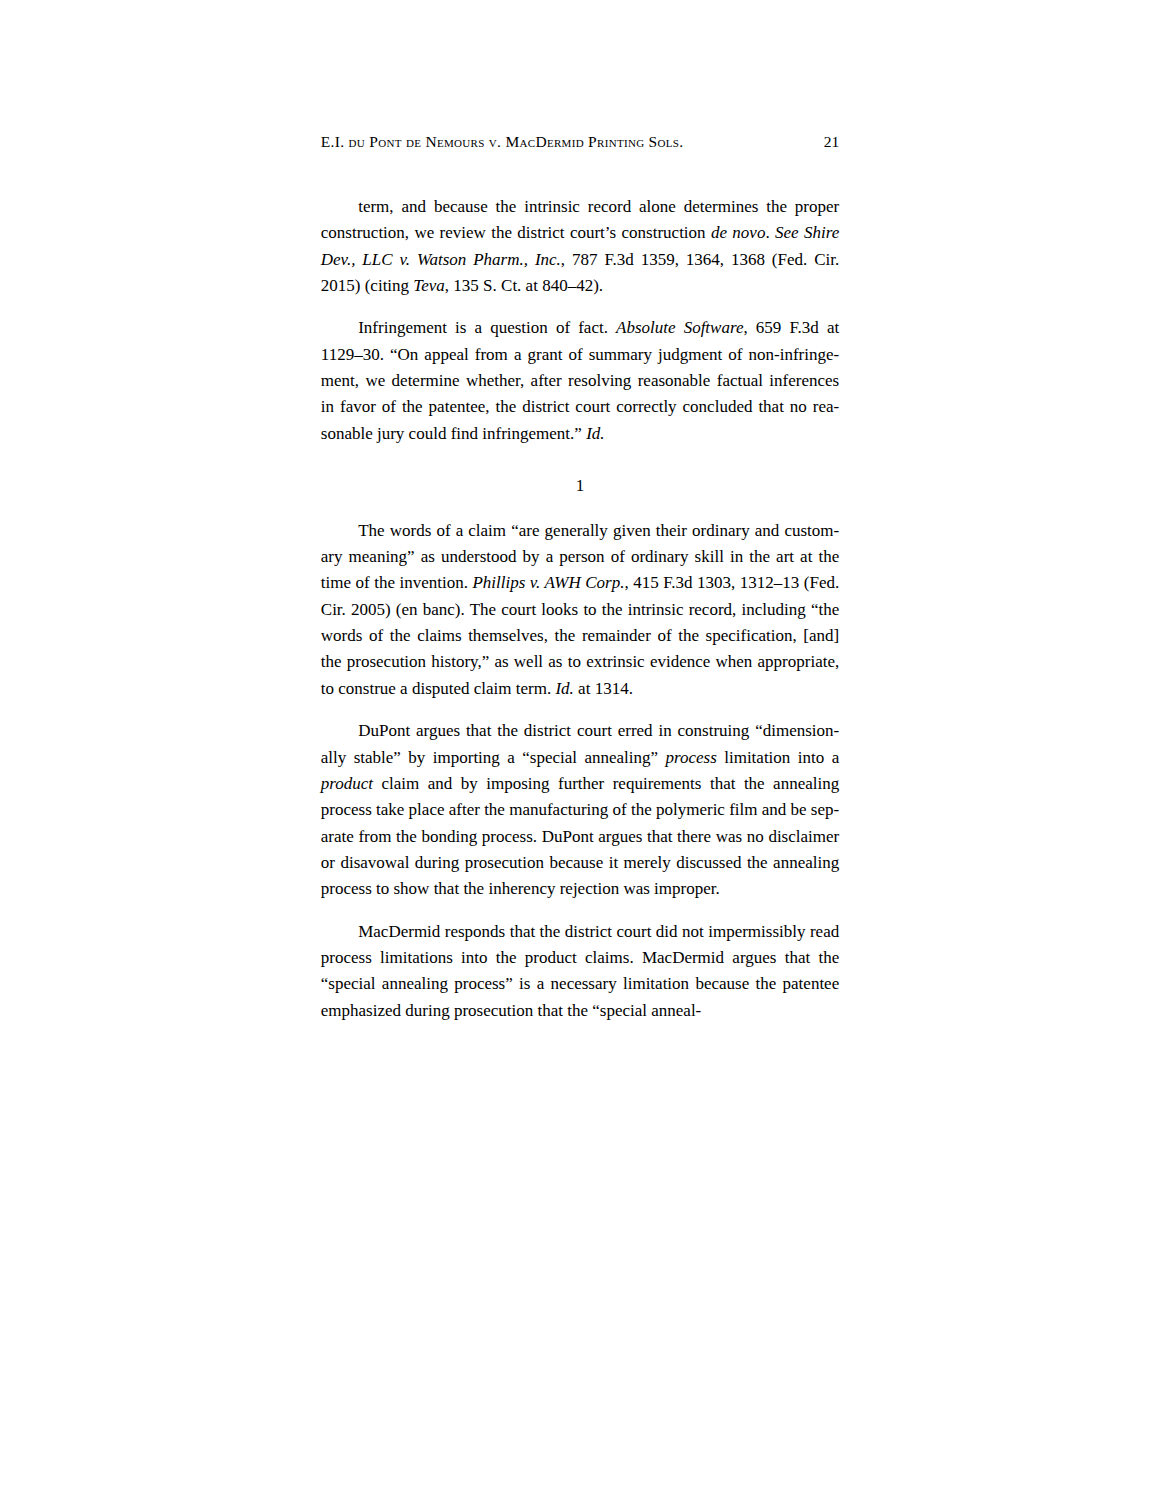E.I. du Pont de Nemours v. MacDermid Printing Sols. 21
term, and because the intrinsic record alone determines the proper construction, we review the district court’s construction de novo. See Shire Dev., LLC v. Watson Pharm., Inc., 787 F.3d 1359, 1364, 1368 (Fed. Cir. 2015) (citing Teva, 135 S. Ct. at 840–42).
Infringement is a question of fact. Absolute Software, 659 F.3d at 1129–30. “On appeal from a grant of summary judgment of non-infringement, we determine whether, after resolving reasonable factual inferences in favor of the patentee, the district court correctly concluded that no reasonable jury could find infringement.” Id.
1
The words of a claim “are generally given their ordinary and customary meaning” as understood by a person of ordinary skill in the art at the time of the invention. Phillips v. AWH Corp., 415 F.3d 1303, 1312–13 (Fed. Cir. 2005) (en banc). The court looks to the intrinsic record, including “the words of the claims themselves, the remainder of the specification, [and] the prosecution history,” as well as to extrinsic evidence when appropriate, to construe a disputed claim term. Id. at 1314.
DuPont argues that the district court erred in construing “dimensionally stable” by importing a “special annealing” process limitation into a product claim and by imposing further requirements that the annealing process take place after the manufacturing of the polymeric film and be separate from the bonding process. DuPont argues that there was no disclaimer or disavowal during prosecution because it merely discussed the annealing process to show that the inherency rejection was improper.
MacDermid responds that the district court did not impermissibly read process limitations into the product claims. MacDermid argues that the “special annealing process” is a necessary limitation because the patentee emphasized during prosecution that the “special anneal-